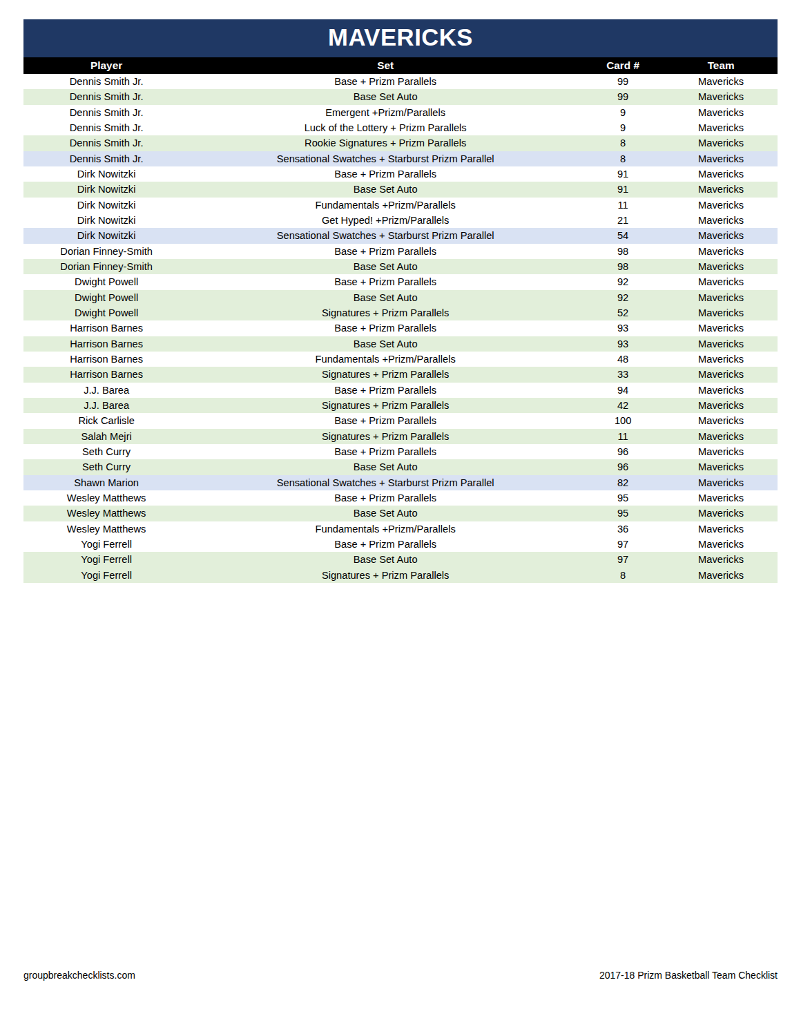MAVERICKS
| Player | Set | Card # | Team |
| --- | --- | --- | --- |
| Dennis Smith Jr. | Base + Prizm Parallels | 99 | Mavericks |
| Dennis Smith Jr. | Base Set Auto | 99 | Mavericks |
| Dennis Smith Jr. | Emergent +Prizm/Parallels | 9 | Mavericks |
| Dennis Smith Jr. | Luck of the Lottery + Prizm Parallels | 9 | Mavericks |
| Dennis Smith Jr. | Rookie Signatures + Prizm Parallels | 8 | Mavericks |
| Dennis Smith Jr. | Sensational Swatches + Starburst Prizm Parallel | 8 | Mavericks |
| Dirk Nowitzki | Base + Prizm Parallels | 91 | Mavericks |
| Dirk Nowitzki | Base Set Auto | 91 | Mavericks |
| Dirk Nowitzki | Fundamentals +Prizm/Parallels | 11 | Mavericks |
| Dirk Nowitzki | Get Hyped! +Prizm/Parallels | 21 | Mavericks |
| Dirk Nowitzki | Sensational Swatches + Starburst Prizm Parallel | 54 | Mavericks |
| Dorian Finney-Smith | Base + Prizm Parallels | 98 | Mavericks |
| Dorian Finney-Smith | Base Set Auto | 98 | Mavericks |
| Dwight Powell | Base + Prizm Parallels | 92 | Mavericks |
| Dwight Powell | Base Set Auto | 92 | Mavericks |
| Dwight Powell | Signatures + Prizm Parallels | 52 | Mavericks |
| Harrison Barnes | Base + Prizm Parallels | 93 | Mavericks |
| Harrison Barnes | Base Set Auto | 93 | Mavericks |
| Harrison Barnes | Fundamentals +Prizm/Parallels | 48 | Mavericks |
| Harrison Barnes | Signatures + Prizm Parallels | 33 | Mavericks |
| J.J. Barea | Base + Prizm Parallels | 94 | Mavericks |
| J.J. Barea | Signatures + Prizm Parallels | 42 | Mavericks |
| Rick Carlisle | Base + Prizm Parallels | 100 | Mavericks |
| Salah Mejri | Signatures + Prizm Parallels | 11 | Mavericks |
| Seth Curry | Base + Prizm Parallels | 96 | Mavericks |
| Seth Curry | Base Set Auto | 96 | Mavericks |
| Shawn Marion | Sensational Swatches + Starburst Prizm Parallel | 82 | Mavericks |
| Wesley Matthews | Base + Prizm Parallels | 95 | Mavericks |
| Wesley Matthews | Base Set Auto | 95 | Mavericks |
| Wesley Matthews | Fundamentals +Prizm/Parallels | 36 | Mavericks |
| Yogi Ferrell | Base + Prizm Parallels | 97 | Mavericks |
| Yogi Ferrell | Base Set Auto | 97 | Mavericks |
| Yogi Ferrell | Signatures + Prizm Parallels | 8 | Mavericks |
groupbreakchecklists.com
2017-18 Prizm Basketball Team Checklist